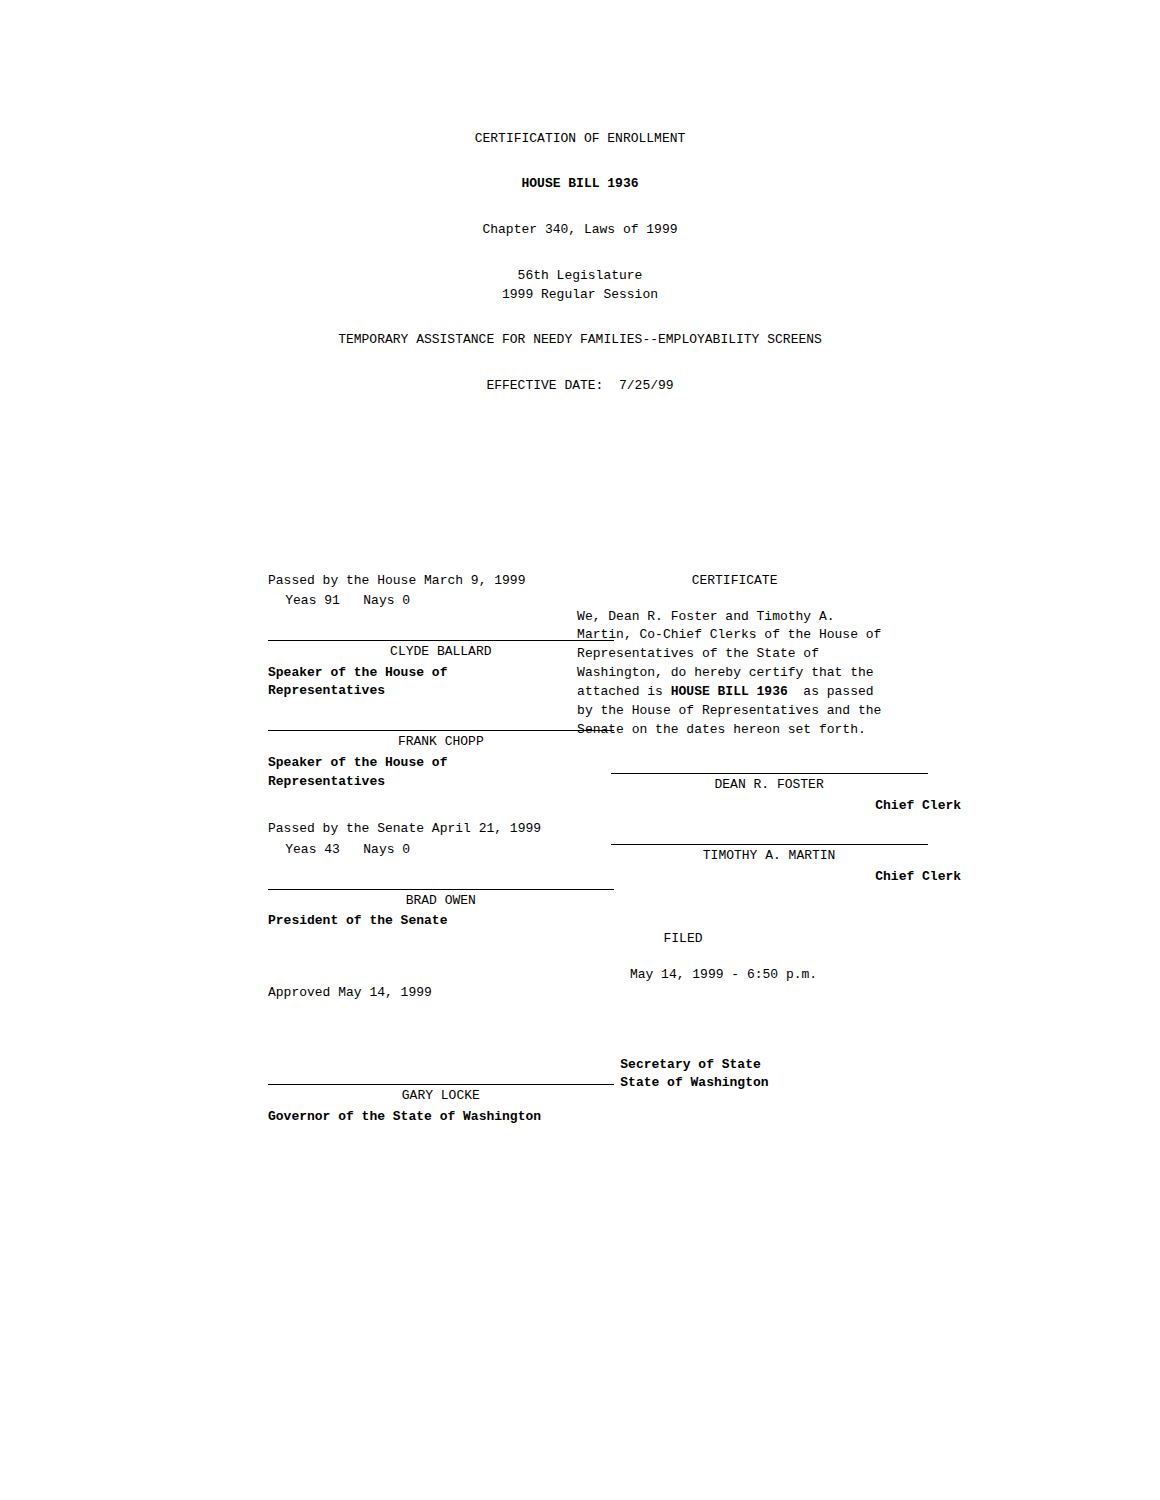CERTIFICATION OF ENROLLMENT
HOUSE BILL 1936
Chapter 340, Laws of 1999
56th Legislature
1999 Regular Session
TEMPORARY ASSISTANCE FOR NEEDY FAMILIES--EMPLOYABILITY SCREENS
EFFECTIVE DATE: 7/25/99
Passed by the House March 9, 1999
Yeas 91 Nays 0
CLYDE BALLARD
Speaker of the House of
Representatives
FRANK CHOPP
Speaker of the House of
Representatives
Passed by the Senate April 21, 1999
Yeas 43 Nays 0
BRAD OWEN
President of the Senate
Approved May 14, 1999
CERTIFICATE
We, Dean R. Foster and Timothy A. Martin, Co-Chief Clerks of the House of Representatives of the State of Washington, do hereby certify that the attached is HOUSE BILL 1936 as passed by the House of Representatives and the Senate on the dates hereon set forth.
DEAN R. FOSTER
Chief Clerk
TIMOTHY A. MARTIN
Chief Clerk
FILED
May 14, 1999 - 6:50 p.m.
GARY LOCKE
Governor of the State of Washington
Secretary of State
State of Washington